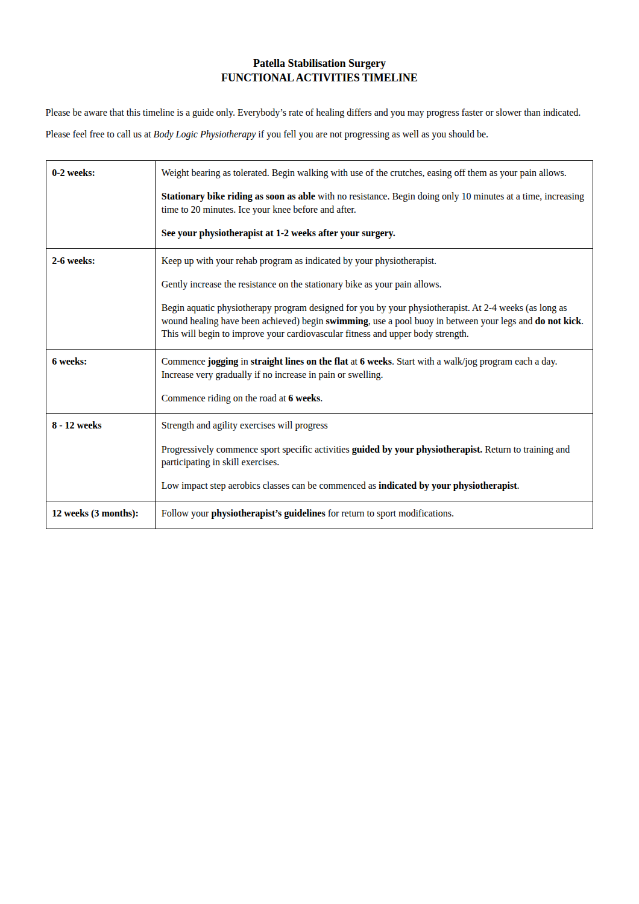Patella Stabilisation Surgery
FUNCTIONAL ACTIVITIES TIMELINE
Please be aware that this timeline is a guide only. Everybody’s rate of healing differs and you may progress faster or slower than indicated.
Please feel free to call us at Body Logic Physiotherapy if you fell you are not progressing as well as you should be.
| 0-2 weeks: | Weight bearing as tolerated. Begin walking with use of the crutches, easing off them as your pain allows. Stationary bike riding as soon as able with no resistance. Begin doing only 10 minutes at a time, increasing time to 20 minutes. Ice your knee before and after. See your physiotherapist at 1-2 weeks after your surgery. |
| 2-6 weeks: | Keep up with your rehab program as indicated by your physiotherapist. Gently increase the resistance on the stationary bike as your pain allows. Begin aquatic physiotherapy program designed for you by your physiotherapist. At 2-4 weeks (as long as wound healing have been achieved) begin swimming , use a pool buoy in between your legs and do not kick . This will begin to improve your cardiovascular fitness and upper body strength. |
| 6 weeks: | Commence jogging in straight lines on the flat at 6 weeks . Start with a walk/jog program each a day. Increase very gradually if no increase in pain or swelling. Commence riding on the road at 6 weeks . |
| 8 - 12 weeks | Strength and agility exercises will progress Progressively commence sport specific activities guided by your physiotherapist. Return to training and participating in skill exercises. Low impact step aerobics classes can be commenced as indicated by your physiotherapist . |
| 12 weeks (3 months): | Follow your physiotherapist’s guidelines for return to sport modifications. |